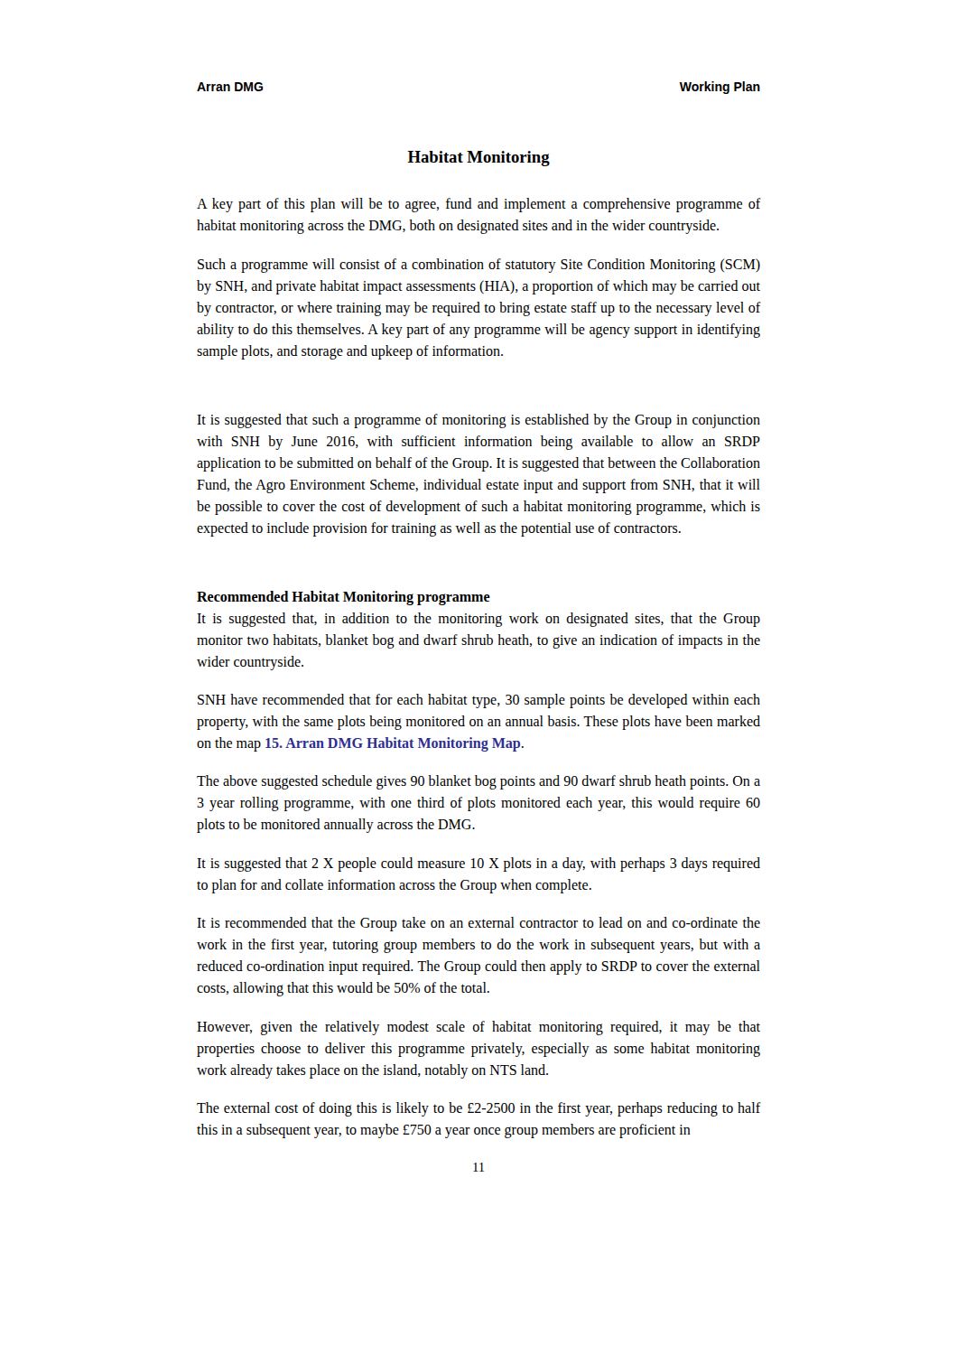Arran DMG Working Plan
Habitat Monitoring
A key part of this plan will be to agree, fund and implement a comprehensive programme of habitat monitoring across the DMG, both on designated sites and in the wider countryside.
Such a programme will consist of a combination of statutory Site Condition Monitoring (SCM) by SNH, and private habitat impact assessments (HIA), a proportion of which may be carried out by contractor, or where training may be required to bring estate staff up to the necessary level of ability to do this themselves. A key part of any programme will be agency support in identifying sample plots, and storage and upkeep of information.
It is suggested that such a programme of monitoring is established by the Group in conjunction with SNH by June 2016, with sufficient information being available to allow an SRDP application to be submitted on behalf of the Group. It is suggested that between the Collaboration Fund, the Agro Environment Scheme, individual estate input and support from SNH, that it will be possible to cover the cost of development of such a habitat monitoring programme, which is expected to include provision for training as well as the potential use of contractors.
Recommended Habitat Monitoring programme
It is suggested that, in addition to the monitoring work on designated sites, that the Group monitor two habitats, blanket bog and dwarf shrub heath, to give an indication of impacts in the wider countryside.
SNH have recommended that for each habitat type, 30 sample points be developed within each property, with the same plots being monitored on an annual basis. These plots have been marked on the map 15. Arran DMG Habitat Monitoring Map.
The above suggested schedule gives 90 blanket bog points and 90 dwarf shrub heath points. On a 3 year rolling programme, with one third of plots monitored each year, this would require 60 plots to be monitored annually across the DMG.
It is suggested that 2 X people could measure 10 X plots in a day, with perhaps 3 days required to plan for and collate information across the Group when complete.
It is recommended that the Group take on an external contractor to lead on and co-ordinate the work in the first year, tutoring group members to do the work in subsequent years, but with a reduced co-ordination input required. The Group could then apply to SRDP to cover the external costs, allowing that this would be 50% of the total.
However, given the relatively modest scale of habitat monitoring required, it may be that properties choose to deliver this programme privately, especially as some habitat monitoring work already takes place on the island, notably on NTS land.
The external cost of doing this is likely to be £2-2500 in the first year, perhaps reducing to half this in a subsequent year, to maybe £750 a year once group members are proficient in
11